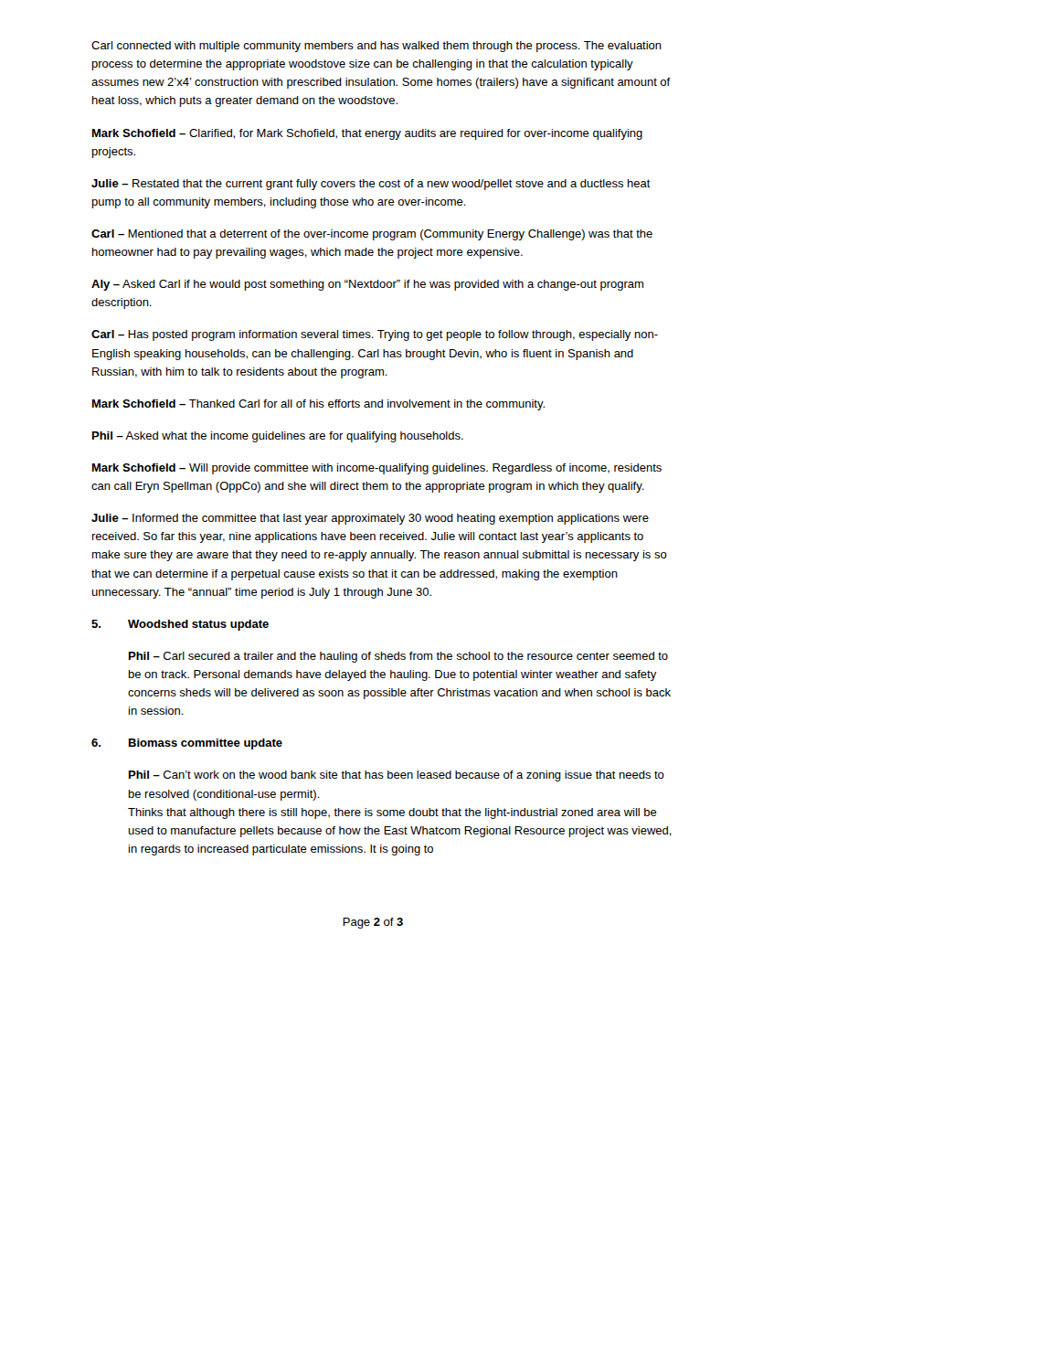Carl connected with multiple community members and has walked them through the process. The evaluation process to determine the appropriate woodstove size can be challenging in that the calculation typically assumes new 2’x4’ construction with prescribed insulation. Some homes (trailers) have a significant amount of heat loss, which puts a greater demand on the woodstove.
Mark Schofield – Clarified, for Mark Schofield, that energy audits are required for over-income qualifying projects.
Julie – Restated that the current grant fully covers the cost of a new wood/pellet stove and a ductless heat pump to all community members, including those who are over-income.
Carl – Mentioned that a deterrent of the over-income program (Community Energy Challenge) was that the homeowner had to pay prevailing wages, which made the project more expensive.
Aly – Asked Carl if he would post something on “Nextdoor” if he was provided with a change-out program description.
Carl – Has posted program information several times. Trying to get people to follow through, especially non-English speaking households, can be challenging. Carl has brought Devin, who is fluent in Spanish and Russian, with him to talk to residents about the program.
Mark Schofield – Thanked Carl for all of his efforts and involvement in the community.
Phil – Asked what the income guidelines are for qualifying households.
Mark Schofield – Will provide committee with income-qualifying guidelines. Regardless of income, residents can call Eryn Spellman (OppCo) and she will direct them to the appropriate program in which they qualify.
Julie – Informed the committee that last year approximately 30 wood heating exemption applications were received. So far this year, nine applications have been received. Julie will contact last year’s applicants to make sure they are aware that they need to re-apply annually. The reason annual submittal is necessary is so that we can determine if a perpetual cause exists so that it can be addressed, making the exemption unnecessary. The “annual” time period is July 1 through June 30.
Woodshed status update
Phil – Carl secured a trailer and the hauling of sheds from the school to the resource center seemed to be on track. Personal demands have delayed the hauling. Due to potential winter weather and safety concerns sheds will be delivered as soon as possible after Christmas vacation and when school is back in session.
Biomass committee update
Phil – Can’t work on the wood bank site that has been leased because of a zoning issue that needs to be resolved (conditional-use permit).
Thinks that although there is still hope, there is some doubt that the light-industrial zoned area will be used to manufacture pellets because of how the East Whatcom Regional Resource project was viewed, in regards to increased particulate emissions. It is going to
Page 2 of 3